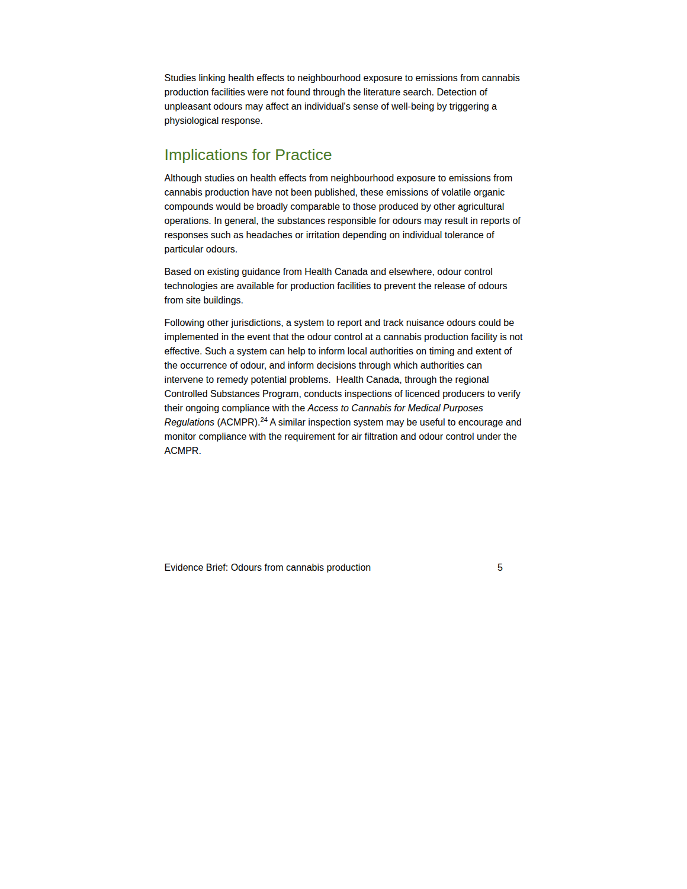Studies linking health effects to neighbourhood exposure to emissions from cannabis production facilities were not found through the literature search. Detection of unpleasant odours may affect an individual's sense of well-being by triggering a physiological response.
Implications for Practice
Although studies on health effects from neighbourhood exposure to emissions from cannabis production have not been published, these emissions of volatile organic compounds would be broadly comparable to those produced by other agricultural operations. In general, the substances responsible for odours may result in reports of responses such as headaches or irritation depending on individual tolerance of particular odours.
Based on existing guidance from Health Canada and elsewhere, odour control technologies are available for production facilities to prevent the release of odours from site buildings.
Following other jurisdictions, a system to report and track nuisance odours could be implemented in the event that the odour control at a cannabis production facility is not effective. Such a system can help to inform local authorities on timing and extent of the occurrence of odour, and inform decisions through which authorities can intervene to remedy potential problems. Health Canada, through the regional Controlled Substances Program, conducts inspections of licenced producers to verify their ongoing compliance with the Access to Cannabis for Medical Purposes Regulations (ACMPR).24 A similar inspection system may be useful to encourage and monitor compliance with the requirement for air filtration and odour control under the ACMPR.
Evidence Brief: Odours from cannabis production 5